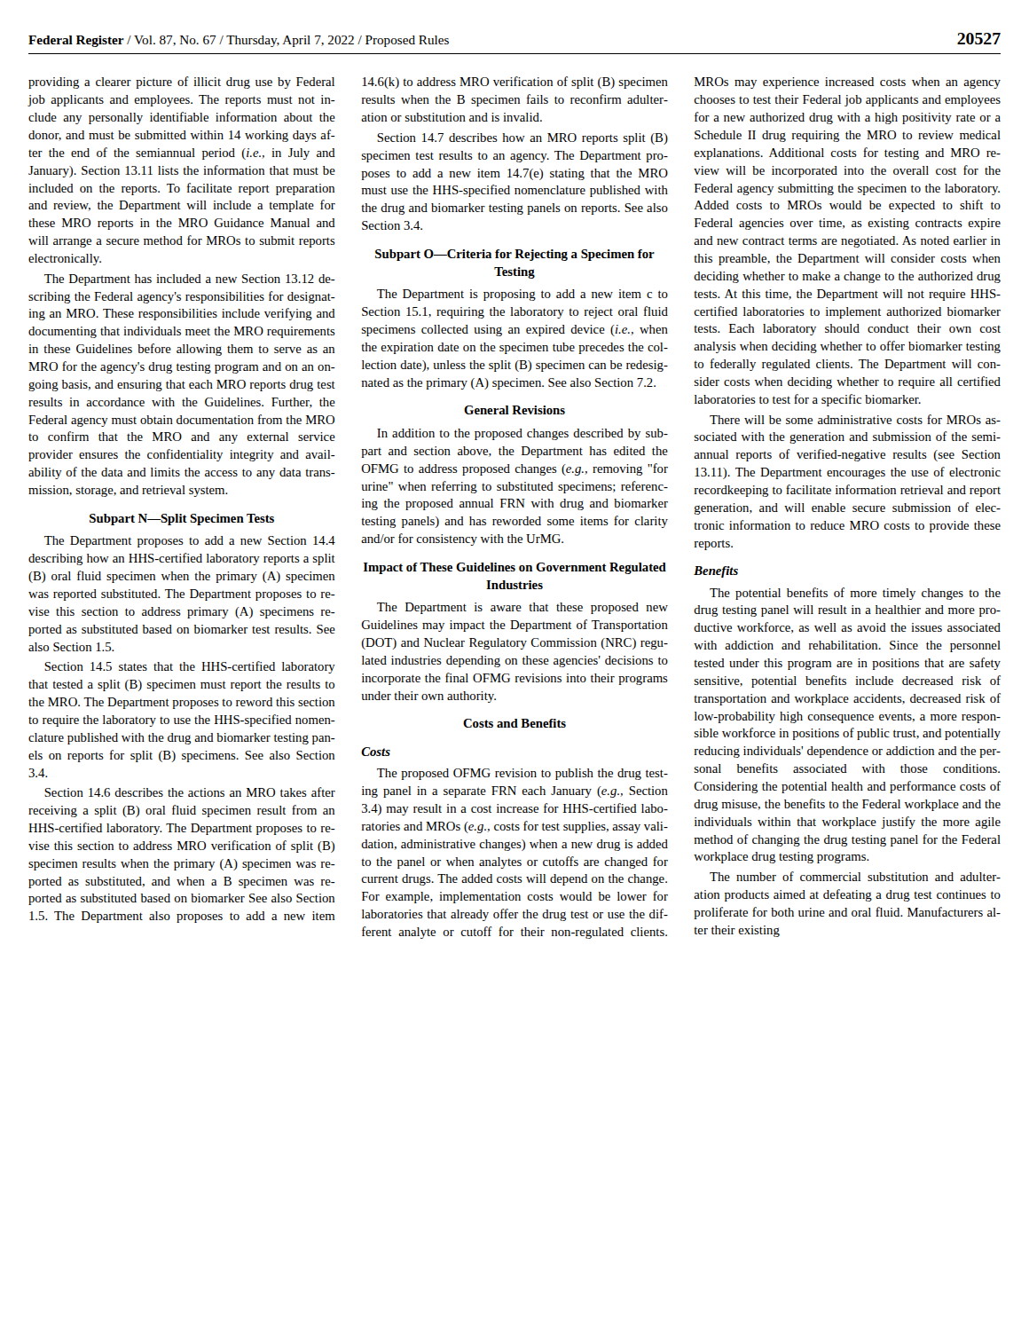Federal Register / Vol. 87, No. 67 / Thursday, April 7, 2022 / Proposed Rules
20527
providing a clearer picture of illicit drug use by Federal job applicants and employees. The reports must not include any personally identifiable information about the donor, and must be submitted within 14 working days after the end of the semiannual period (i.e., in July and January). Section 13.11 lists the information that must be included on the reports. To facilitate report preparation and review, the Department will include a template for these MRO reports in the MRO Guidance Manual and will arrange a secure method for MROs to submit reports electronically.
The Department has included a new Section 13.12 describing the Federal agency's responsibilities for designating an MRO. These responsibilities include verifying and documenting that individuals meet the MRO requirements in these Guidelines before allowing them to serve as an MRO for the agency's drug testing program and on an ongoing basis, and ensuring that each MRO reports drug test results in accordance with the Guidelines. Further, the Federal agency must obtain documentation from the MRO to confirm that the MRO and any external service provider ensures the confidentiality integrity and availability of the data and limits the access to any data transmission, storage, and retrieval system.
Subpart N—Split Specimen Tests
The Department proposes to add a new Section 14.4 describing how an HHS-certified laboratory reports a split (B) oral fluid specimen when the primary (A) specimen was reported substituted. The Department proposes to revise this section to address primary (A) specimens reported as substituted based on biomarker test results. See also Section 1.5.
Section 14.5 states that the HHS-certified laboratory that tested a split (B) specimen must report the results to the MRO. The Department proposes to reword this section to require the laboratory to use the HHS-specified nomenclature published with the drug and biomarker testing panels on reports for split (B) specimens. See also Section 3.4.
Section 14.6 describes the actions an MRO takes after receiving a split (B) oral fluid specimen result from an HHS-certified laboratory. The Department proposes to revise this section to address MRO verification of split (B) specimen results when the primary (A) specimen was reported as substituted, and when a B specimen was reported as substituted based on biomarker See also Section 1.5. The Department also proposes to add a new item 14.6(k) to address MRO verification of split (B) specimen results when the B specimen fails to reconfirm adulteration or substitution and is invalid.
Section 14.7 describes how an MRO reports split (B) specimen test results to an agency. The Department proposes to add a new item 14.7(e) stating that the MRO must use the HHS-specified nomenclature published with the drug and biomarker testing panels on reports. See also Section 3.4.
Subpart O—Criteria for Rejecting a Specimen for Testing
The Department is proposing to add a new item c to Section 15.1, requiring the laboratory to reject oral fluid specimens collected using an expired device (i.e., when the expiration date on the specimen tube precedes the collection date), unless the split (B) specimen can be redesignated as the primary (A) specimen. See also Section 7.2.
General Revisions
In addition to the proposed changes described by subpart and section above, the Department has edited the OFMG to address proposed changes (e.g., removing "for urine" when referring to substituted specimens; referencing the proposed annual FRN with drug and biomarker testing panels) and has reworded some items for clarity and/or for consistency with the UrMG.
Impact of These Guidelines on Government Regulated Industries
The Department is aware that these proposed new Guidelines may impact the Department of Transportation (DOT) and Nuclear Regulatory Commission (NRC) regulated industries depending on these agencies' decisions to incorporate the final OFMG revisions into their programs under their own authority.
Costs and Benefits
Costs
The proposed OFMG revision to publish the drug testing panel in a separate FRN each January (e.g., Section 3.4) may result in a cost increase for HHS-certified laboratories and MROs (e.g., costs for test supplies, assay validation, administrative changes) when a new drug is added to the panel or when analytes or cutoffs are changed for current drugs. The added costs will depend on the change. For example, implementation costs would be lower for laboratories that already offer the drug test or use the different analyte or cutoff for their non-regulated clients. MROs may experience increased costs when an agency chooses to test their Federal job applicants and employees for a new authorized drug with a high positivity rate or a Schedule II drug requiring the MRO to review medical explanations. Additional costs for testing and MRO review will be incorporated into the overall cost for the Federal agency submitting the specimen to the laboratory. Added costs to MROs would be expected to shift to Federal agencies over time, as existing contracts expire and new contract terms are negotiated. As noted earlier in this preamble, the Department will consider costs when deciding whether to make a change to the authorized drug tests. At this time, the Department will not require HHS-certified laboratories to implement authorized biomarker tests. Each laboratory should conduct their own cost analysis when deciding whether to offer biomarker testing to federally regulated clients. The Department will consider costs when deciding whether to require all certified laboratories to test for a specific biomarker.
There will be some administrative costs for MROs associated with the generation and submission of the semiannual reports of verified-negative results (see Section 13.11). The Department encourages the use of electronic recordkeeping to facilitate information retrieval and report generation, and will enable secure submission of electronic information to reduce MRO costs to provide these reports.
Benefits
The potential benefits of more timely changes to the drug testing panel will result in a healthier and more productive workforce, as well as avoid the issues associated with addiction and rehabilitation. Since the personnel tested under this program are in positions that are safety sensitive, potential benefits include decreased risk of transportation and workplace accidents, decreased risk of low-probability high consequence events, a more responsible workforce in positions of public trust, and potentially reducing individuals' dependence or addiction and the personal benefits associated with those conditions. Considering the potential health and performance costs of drug misuse, the benefits to the Federal workplace and the individuals within that workplace justify the more agile method of changing the drug testing panel for the Federal workplace drug testing programs.
The number of commercial substitution and adulteration products aimed at defeating a drug test continues to proliferate for both urine and oral fluid. Manufacturers alter their existing